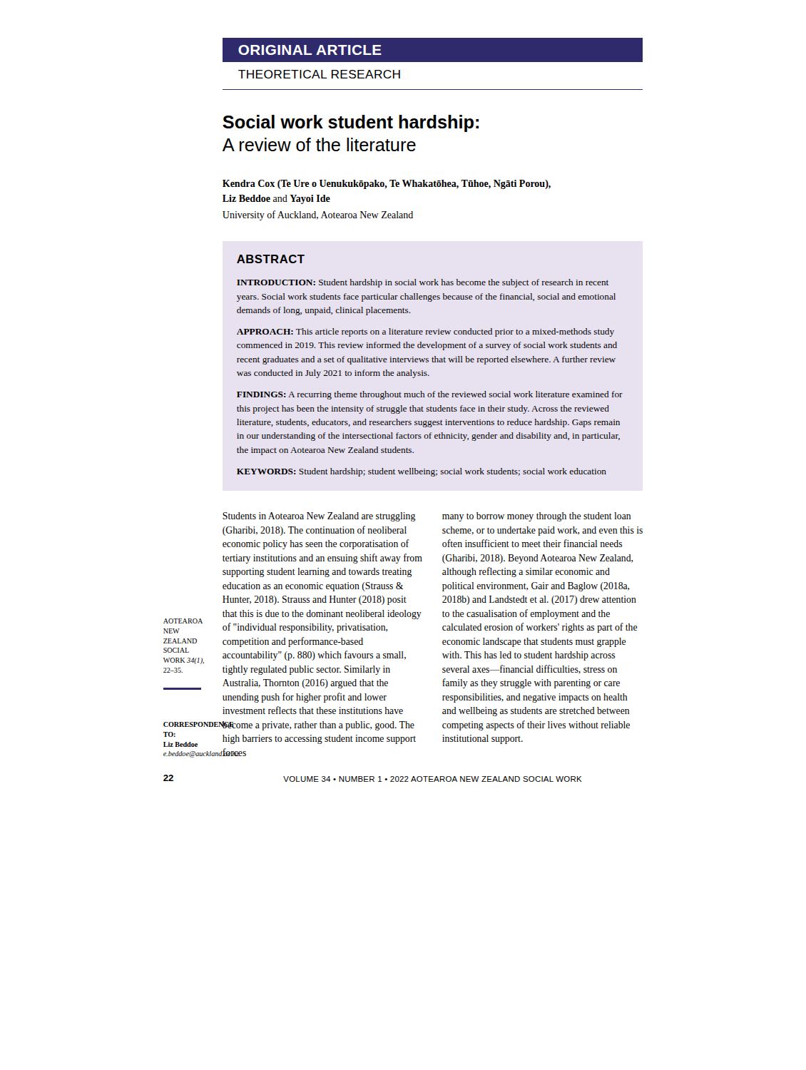ORIGINAL ARTICLE
THEORETICAL RESEARCH
Social work student hardship:
A review of the literature
Kendra Cox (Te Ure o Uenukukōpako, Te Whakatōhea, Tūhoe, Ngāti Porou),
Liz Beddoe and Yayoi Ide
University of Auckland, Aotearoa New Zealand
ABSTRACT
INTRODUCTION: Student hardship in social work has become the subject of research in recent years. Social work students face particular challenges because of the financial, social and emotional demands of long, unpaid, clinical placements.
APPROACH: This article reports on a literature review conducted prior to a mixed-methods study commenced in 2019. This review informed the development of a survey of social work students and recent graduates and a set of qualitative interviews that will be reported elsewhere. A further review was conducted in July 2021 to inform the analysis.
FINDINGS: A recurring theme throughout much of the reviewed social work literature examined for this project has been the intensity of struggle that students face in their study. Across the reviewed literature, students, educators, and researchers suggest interventions to reduce hardship. Gaps remain in our understanding of the intersectional factors of ethnicity, gender and disability and, in particular, the impact on Aotearoa New Zealand students.
KEYWORDS: Student hardship; student wellbeing; social work students; social work education
AOTEAROA
NEW ZEALAND SOCIAL
WORK 34(1), 22–35.
Correspondence to:
Liz Beddoe
e.beddoe@auckland.ac.nz
Students in Aotearoa New Zealand are struggling (Gharibi, 2018). The continuation of neoliberal economic policy has seen the corporatisation of tertiary institutions and an ensuing shift away from supporting student learning and towards treating education as an economic equation (Strauss & Hunter, 2018). Strauss and Hunter (2018) posit that this is due to the dominant neoliberal ideology of "individual responsibility, privatisation, competition and performance-based accountability" (p. 880) which favours a small, tightly regulated public sector. Similarly in Australia, Thornton (2016) argued that the unending push for higher profit and lower investment reflects that these institutions have become a private, rather than a public, good. The high barriers to accessing student income support forces
many to borrow money through the student loan scheme, or to undertake paid work, and even this is often insufficient to meet their financial needs (Gharibi, 2018). Beyond Aotearoa New Zealand, although reflecting a similar economic and political environment, Gair and Baglow (2018a, 2018b) and Landstedt et al. (2017) drew attention to the casualisation of employment and the calculated erosion of workers' rights as part of the economic landscape that students must grapple with. This has led to student hardship across several axes—financial difficulties, stress on family as they struggle with parenting or care responsibilities, and negative impacts on health and wellbeing as students are stretched between competing aspects of their lives without reliable institutional support.
22
VOLUME 34 • NUMBER 1 • 2022 AOTEAROA NEW ZEALAND SOCIAL WORK